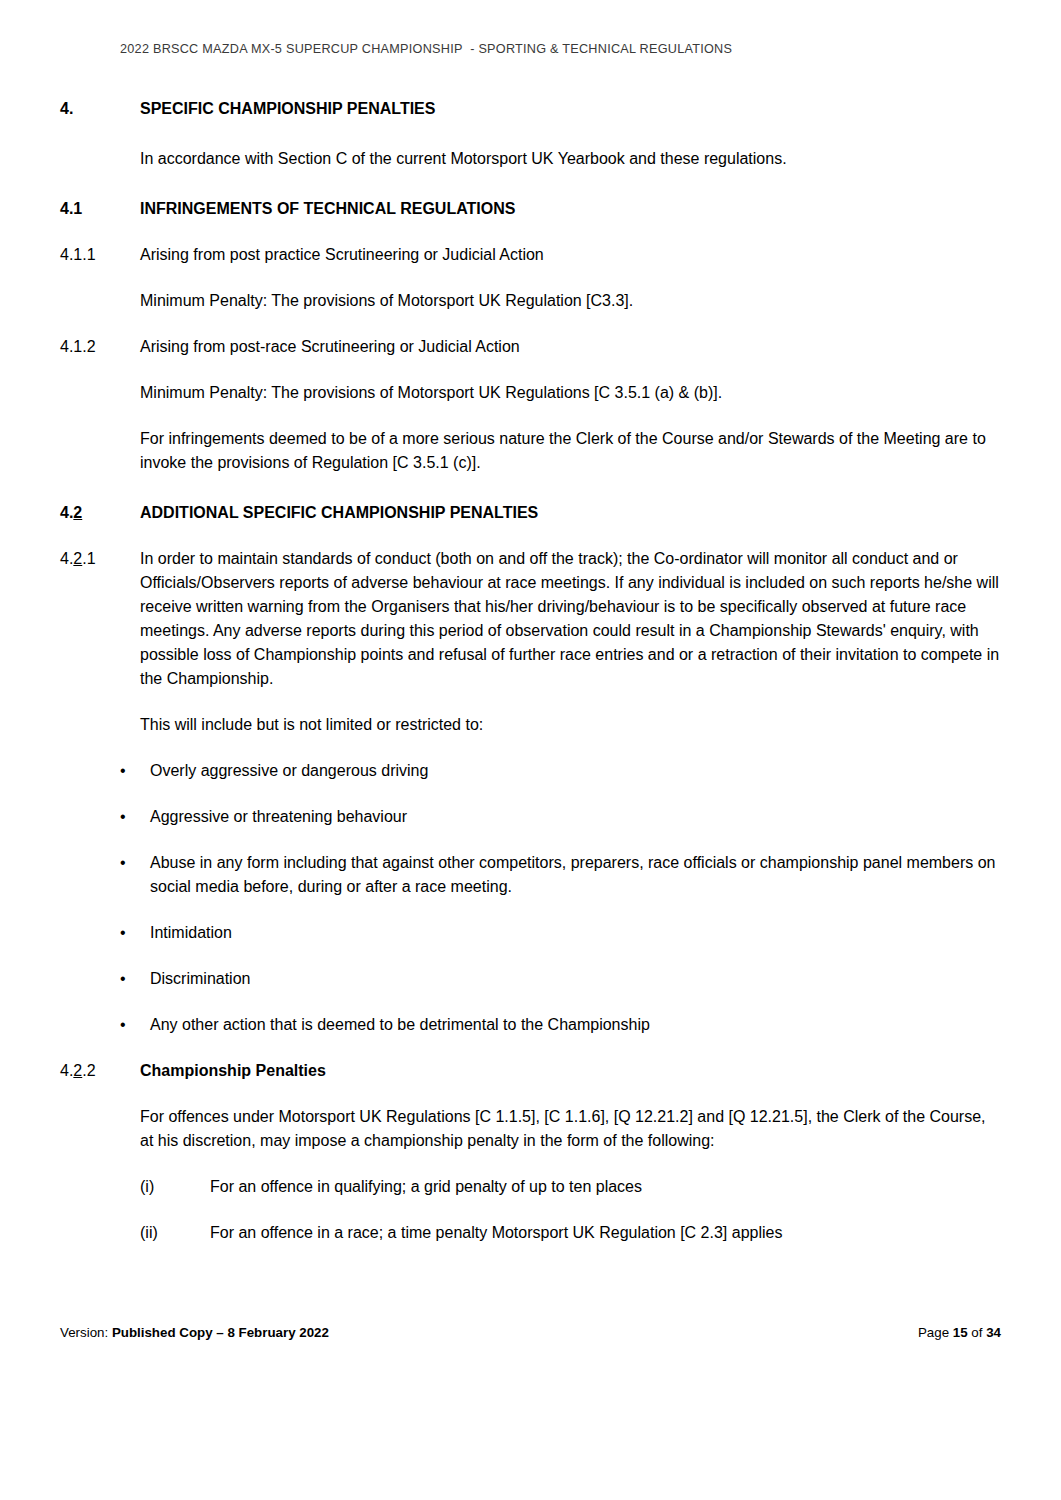2022 BRSCC MAZDA MX-5 SUPERCUP CHAMPIONSHIP - SPORTING & TECHNICAL REGULATIONS
4. SPECIFIC CHAMPIONSHIP PENALTIES
In accordance with Section C of the current Motorsport UK Yearbook and these regulations.
4.1 INFRINGEMENTS OF TECHNICAL REGULATIONS
4.1.1
Arising from post practice Scrutineering or Judicial Action
Minimum Penalty: The provisions of Motorsport UK Regulation [C3.3].
4.1.2
Arising from post-race Scrutineering or Judicial Action
Minimum Penalty: The provisions of Motorsport UK Regulations [C 3.5.1 (a) & (b)].
For infringements deemed to be of a more serious nature the Clerk of the Course and/or Stewards of the Meeting are to invoke the provisions of Regulation [C 3.5.1 (c)].
4.2 ADDITIONAL SPECIFIC CHAMPIONSHIP PENALTIES
4.2.1
In order to maintain standards of conduct (both on and off the track); the Co-ordinator will monitor all conduct and or Officials/Observers reports of adverse behaviour at race meetings. If any individual is included on such reports he/she will receive written warning from the Organisers that his/her driving/behaviour is to be specifically observed at future race meetings. Any adverse reports during this period of observation could result in a Championship Stewards' enquiry, with possible loss of Championship points and refusal of further race entries and or a retraction of their invitation to compete in the Championship.
This will include but is not limited or restricted to:
Overly aggressive or dangerous driving
Aggressive or threatening behaviour
Abuse in any form including that against other competitors, preparers, race officials or championship panel members on social media before, during or after a race meeting.
Intimidation
Discrimination
Any other action that is deemed to be detrimental to the Championship
4.2.2
Championship Penalties
For offences under Motorsport UK Regulations [C 1.1.5], [C 1.1.6], [Q 12.21.2] and [Q 12.21.5], the Clerk of the Course, at his discretion, may impose a championship penalty in the form of the following:
(i)
For an offence in qualifying; a grid penalty of up to ten places
(ii)
For an offence in a race; a time penalty Motorsport UK Regulation [C 2.3] applies
Version: Published Copy – 8 February 2022
Page 15 of 34